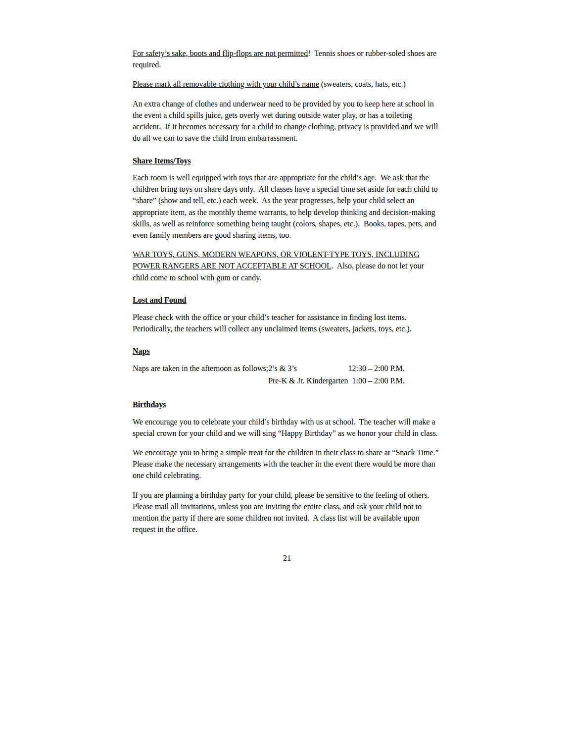For safety’s sake, boots and flip-flops are not permitted! Tennis shoes or rubber-soled shoes are required.
Please mark all removable clothing with your child’s name (sweaters, coats, hats, etc.)
An extra change of clothes and underwear need to be provided by you to keep here at school in the event a child spills juice, gets overly wet during outside water play, or has a toileting accident. If it becomes necessary for a child to change clothing, privacy is provided and we will do all we can to save the child from embarrassment.
Share Items/Toys
Each room is well equipped with toys that are appropriate for the child’s age. We ask that the children bring toys on share days only. All classes have a special time set aside for each child to “share” (show and tell, etc.) each week. As the year progresses, help your child select an appropriate item, as the monthly theme warrants, to help develop thinking and decision-making skills, as well as reinforce something being taught (colors, shapes, etc.). Books, tapes, pets, and even family members are good sharing items, too.
WAR TOYS, GUNS, MODERN WEAPONS, OR VIOLENT-TYPE TOYS, INCLUDING POWER RANGERS ARE NOT ACCEPTABLE AT SCHOOL. Also, please do not let your child come to school with gum or candy.
Lost and Found
Please check with the office or your child’s teacher for assistance in finding lost items. Periodically, the teachers will collect any unclaimed items (sweaters, jackets, toys, etc.).
Naps
| Naps are taken in the afternoon as follows; | 2’s & 3’s | 12:30 – 2:00 P.M. |
| | Pre-K & Jr. Kindergarten | 1:00 – 2:00 P.M. |
Birthdays
We encourage you to celebrate your child’s birthday with us at school. The teacher will make a special crown for your child and we will sing “Happy Birthday” as we honor your child in class.
We encourage you to bring a simple treat for the children in their class to share at “Snack Time.” Please make the necessary arrangements with the teacher in the event there would be more than one child celebrating.
If you are planning a birthday party for your child, please be sensitive to the feeling of others. Please mail all invitations, unless you are inviting the entire class, and ask your child not to mention the party if there are some children not invited. A class list will be available upon request in the office.
21